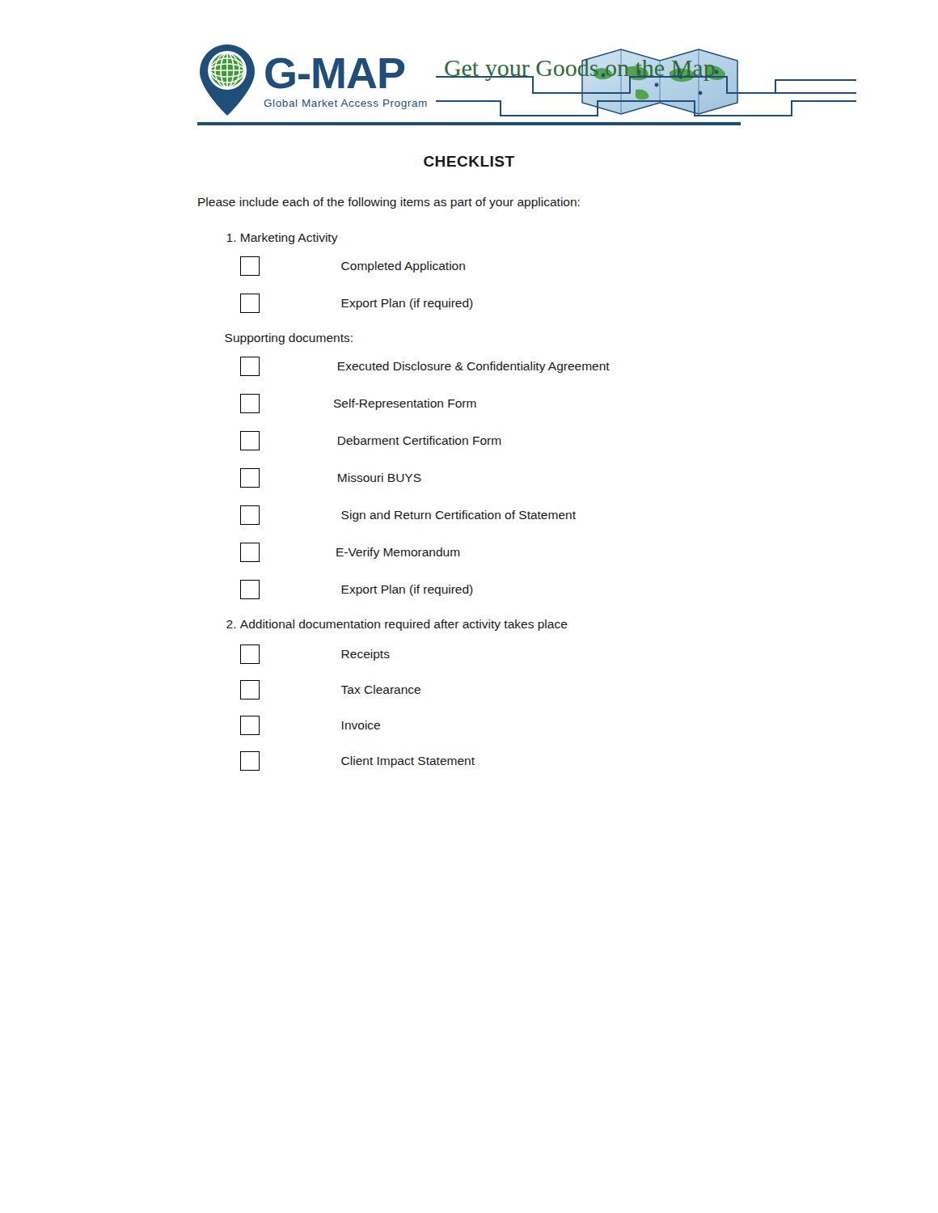G-MAP
Global Market Access Program
Get your Goods on the Map
CHECKLIST
Please include each of the following items as part of your application:
Marketing Activity
Completed Application
Export Plan (if required)
Supporting documents:
Executed Disclosure & Confidentiality Agreement
Self-Representation Form
Debarment Certification Form
Missouri BUYS
Sign and Return Certification of Statement
E-Verify Memorandum
Export Plan (if required)
Additional documentation required after activity takes place
Receipts
Tax Clearance
Invoice
Client Impact Statement